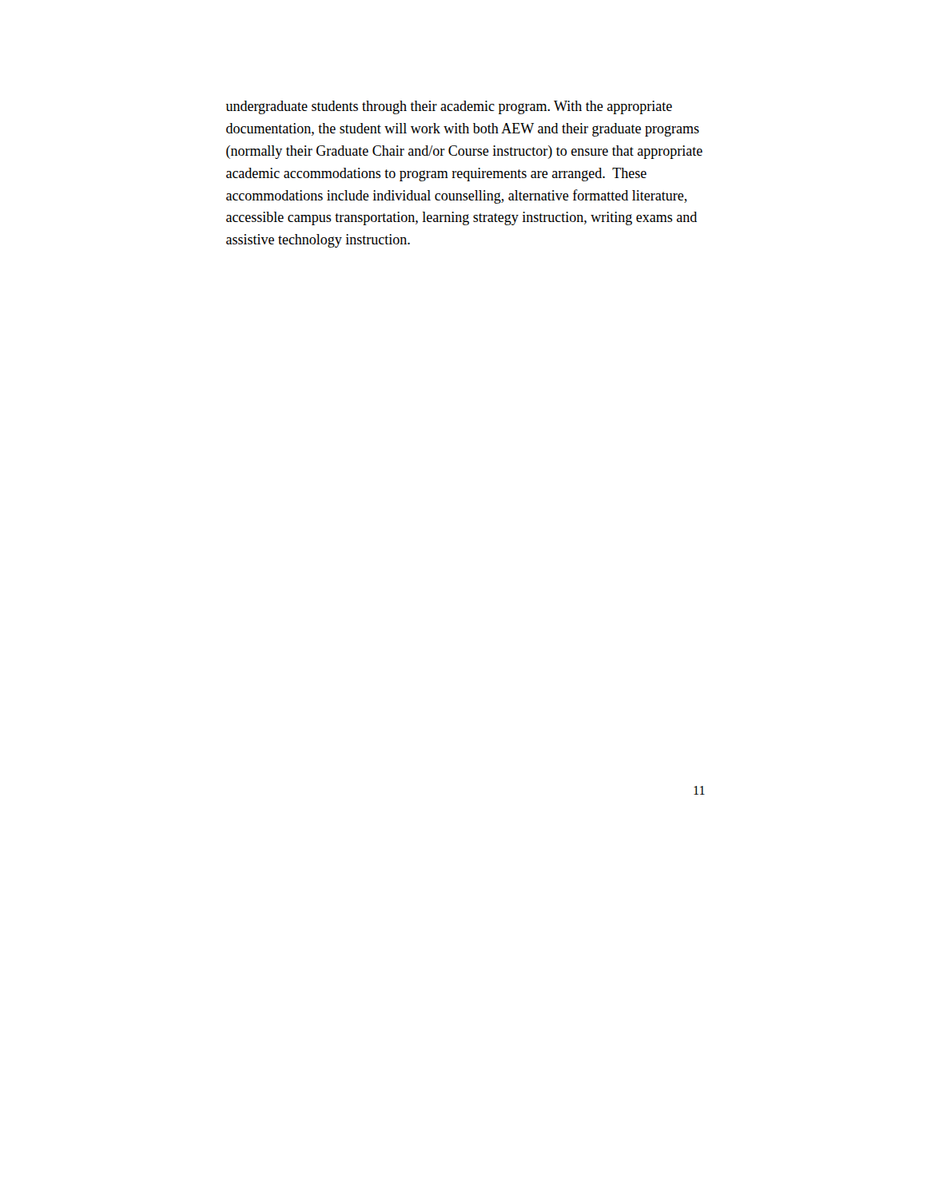undergraduate students through their academic program. With the appropriate documentation, the student will work with both AEW and their graduate programs (normally their Graduate Chair and/or Course instructor) to ensure that appropriate academic accommodations to program requirements are arranged. These accommodations include individual counselling, alternative formatted literature, accessible campus transportation, learning strategy instruction, writing exams and assistive technology instruction.
11